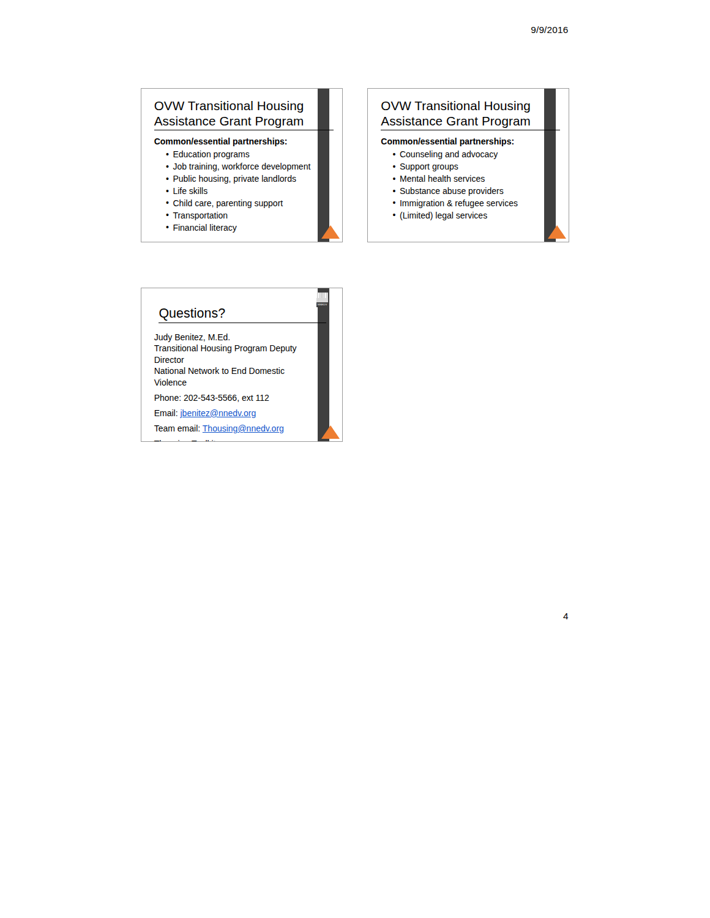9/9/2016
OVW Transitional Housing
Assistance Grant Program
Common/essential partnerships:
Education programs
Job training, workforce development
Public housing, private landlords
Life skills
Child care, parenting support
Transportation
Financial literacy
OVW Transitional Housing
Assistance Grant Program
Common/essential partnerships:
Counseling and advocacy
Support groups
Mental health services
Substance abuse providers
Immigration & refugee services
(Limited) legal services
NNEDV
Questions?
Judy Benitez, M.Ed.
Transitional Housing Program Deputy Director
National Network to End Domestic Violence
Phone: 202-543-5566, ext 112
Email: jbenitez@nnedv.org
Team email: Thousing@nnedv.org
Thousing Toolkit:
http://nnedv.org/resources/transitional-housing.html
4